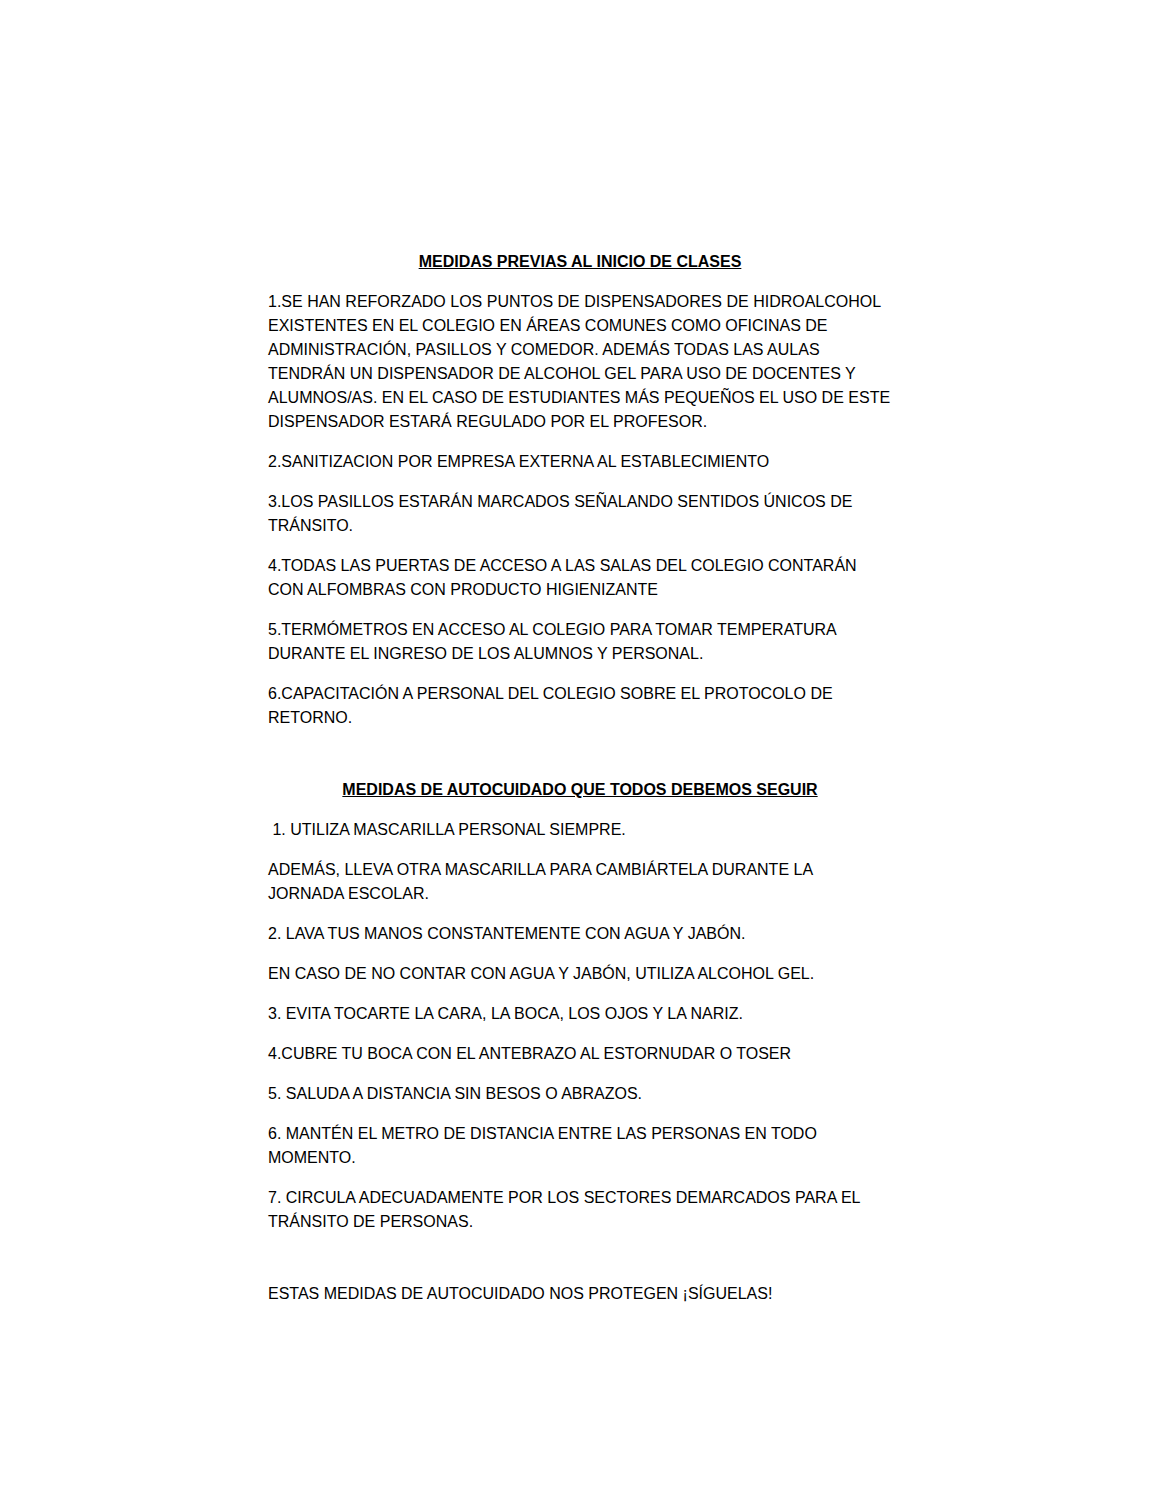MEDIDAS PREVIAS AL INICIO DE CLASES
1.SE HAN REFORZADO LOS PUNTOS DE DISPENSADORES DE HIDROALCOHOL EXISTENTES EN EL COLEGIO EN ÁREAS COMUNES COMO OFICINAS DE ADMINISTRACIÓN, PASILLOS Y COMEDOR. ADEMÁS TODAS LAS AULAS TENDRÁN UN DISPENSADOR DE ALCOHOL GEL PARA USO DE DOCENTES Y ALUMNOS/AS. EN EL CASO DE ESTUDIANTES MÁS PEQUEÑOS EL USO DE ESTE DISPENSADOR ESTARÁ REGULADO POR EL PROFESOR.
2.SANITIZACION POR EMPRESA EXTERNA AL ESTABLECIMIENTO
3.LOS PASILLOS ESTARÁN MARCADOS SEÑALANDO SENTIDOS ÚNICOS DE TRÁNSITO.
4.TODAS LAS PUERTAS DE ACCESO A LAS SALAS DEL COLEGIO CONTARÁN CON ALFOMBRAS CON PRODUCTO HIGIENIZANTE
5.TERMÓMETROS EN ACCESO AL COLEGIO PARA TOMAR TEMPERATURA DURANTE EL INGRESO DE LOS ALUMNOS Y PERSONAL.
6.CAPACITACIÓN A PERSONAL DEL COLEGIO SOBRE EL PROTOCOLO DE RETORNO.
MEDIDAS DE AUTOCUIDADO QUE TODOS DEBEMOS SEGUIR
1. UTILIZA MASCARILLA PERSONAL SIEMPRE.
ADEMÁS, LLEVA OTRA MASCARILLA PARA CAMBIÁRTELA DURANTE LA JORNADA ESCOLAR.
2. LAVA TUS MANOS CONSTANTEMENTE CON AGUA Y JABÓN.
EN CASO DE NO CONTAR CON AGUA Y JABÓN, UTILIZA ALCOHOL GEL.
3. EVITA TOCARTE LA CARA, LA BOCA, LOS OJOS Y LA NARIZ.
4.CUBRE TU BOCA CON EL ANTEBRAZO AL ESTORNUDAR O TOSER
5. SALUDA A DISTANCIA SIN BESOS O ABRAZOS.
6. MANTÉN EL METRO DE DISTANCIA ENTRE LAS PERSONAS EN TODO MOMENTO.
7. CIRCULA ADECUADAMENTE POR LOS SECTORES DEMARCADOS PARA EL TRÁNSITO DE PERSONAS.
ESTAS MEDIDAS DE AUTOCUIDADO NOS PROTEGEN ¡SÍGUELAS!